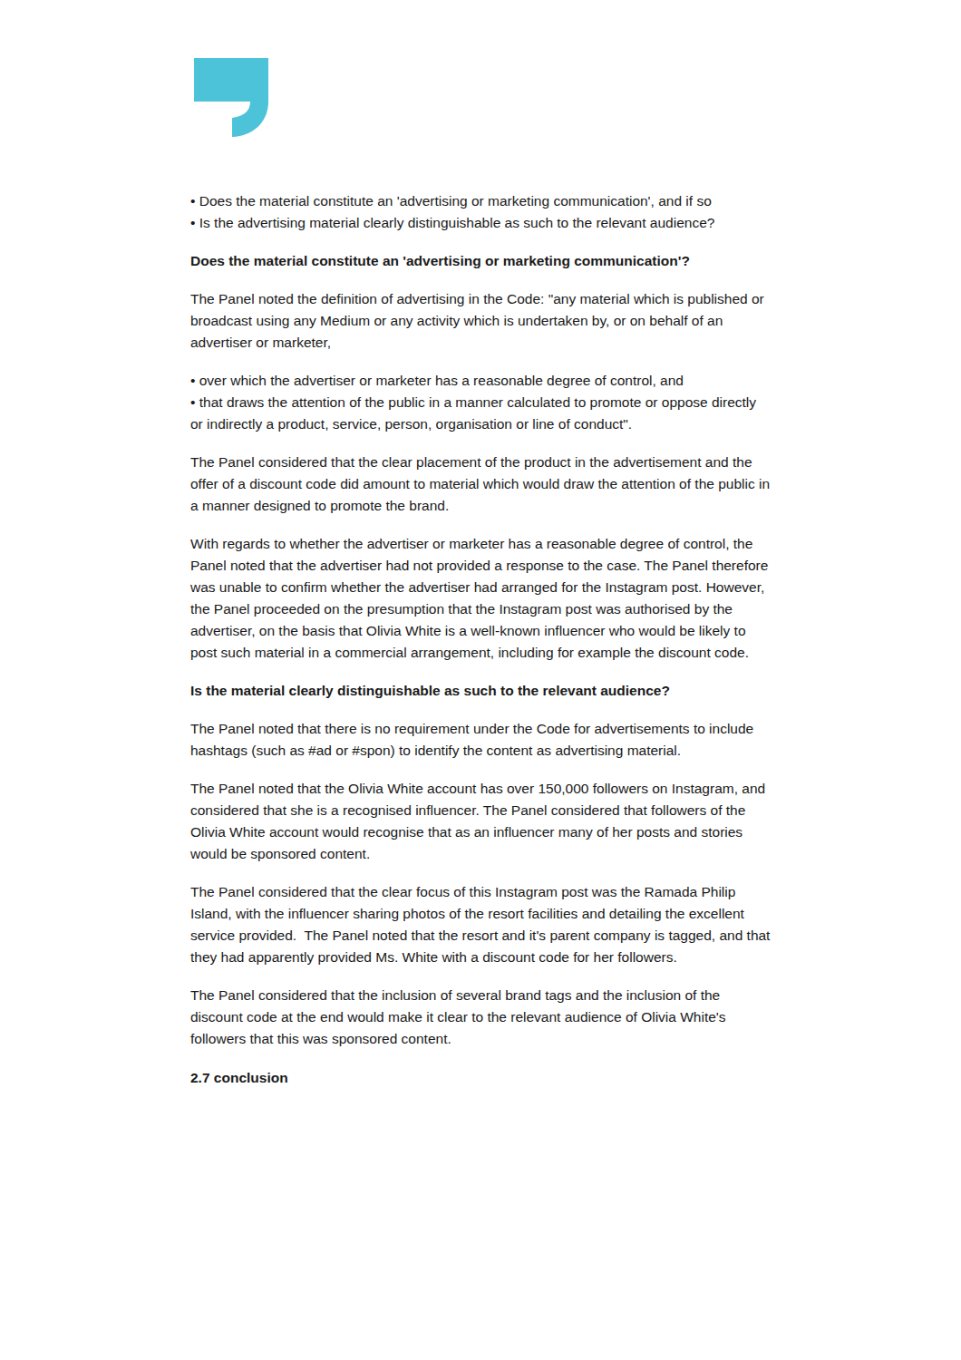• Does the material constitute an 'advertising or marketing communication', and if so
• Is the advertising material clearly distinguishable as such to the relevant audience?
Does the material constitute an 'advertising or marketing communication'?
The Panel noted the definition of advertising in the Code: "any material which is published or broadcast using any Medium or any activity which is undertaken by, or on behalf of an advertiser or marketer,
• over which the advertiser or marketer has a reasonable degree of control, and
• that draws the attention of the public in a manner calculated to promote or oppose directly or indirectly a product, service, person, organisation or line of conduct".
The Panel considered that the clear placement of the product in the advertisement and the offer of a discount code did amount to material which would draw the attention of the public in a manner designed to promote the brand.
With regards to whether the advertiser or marketer has a reasonable degree of control, the Panel noted that the advertiser had not provided a response to the case. The Panel therefore was unable to confirm whether the advertiser had arranged for the Instagram post. However, the Panel proceeded on the presumption that the Instagram post was authorised by the advertiser, on the basis that Olivia White is a well-known influencer who would be likely to post such material in a commercial arrangement, including for example the discount code.
Is the material clearly distinguishable as such to the relevant audience?
The Panel noted that there is no requirement under the Code for advertisements to include hashtags (such as #ad or #spon) to identify the content as advertising material.
The Panel noted that the Olivia White account has over 150,000 followers on Instagram, and considered that she is a recognised influencer. The Panel considered that followers of the Olivia White account would recognise that as an influencer many of her posts and stories would be sponsored content.
The Panel considered that the clear focus of this Instagram post was the Ramada Philip Island, with the influencer sharing photos of the resort facilities and detailing the excellent service provided. The Panel noted that the resort and it's parent company is tagged, and that they had apparently provided Ms. White with a discount code for her followers.
The Panel considered that the inclusion of several brand tags and the inclusion of the discount code at the end would make it clear to the relevant audience of Olivia White's followers that this was sponsored content.
2.7 conclusion